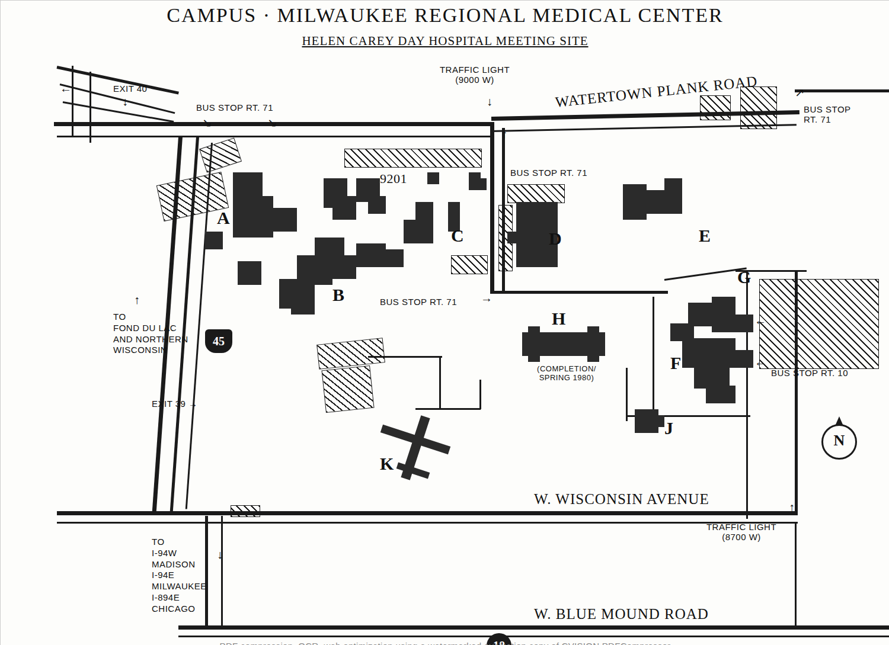CAMPUS · MILWAUKEE REGIONAL MEDICAL CENTER
HELEN CAREY DAY HOSPITAL MEETING SITE
EXIT 40
←
↓
EXIT 39 →
BUS STOP RT. 71
↘
↘
BUS STOP RT. 71
↑
BUS STOP
RT. 71
↗
BUS STOP RT. 71
→
BUS STOP RT. 10
←
←
TRAFFIC LIGHT
(9000 W)
↓
TRAFFIC LIGHT
(8700 W)
↑
9201
WATERTOWN PLANK ROAD
W. WISCONSIN AVENUE
W. BLUE MOUND ROAD
TO
FOND DU LAC
AND NORTHERN
WISCONSIN
↑
TO
I-94W
MADISON
I-94E
MILWAUKEE
I-894E
CHICAGO
↓
45
18
N
A
B
C
D
E
F
G
H
J
K
(COMPLETION/
SPRING 1980)
PDF compression, OCR, web optimization using a watermarked evaluation copy of CVISION PDFCompressor